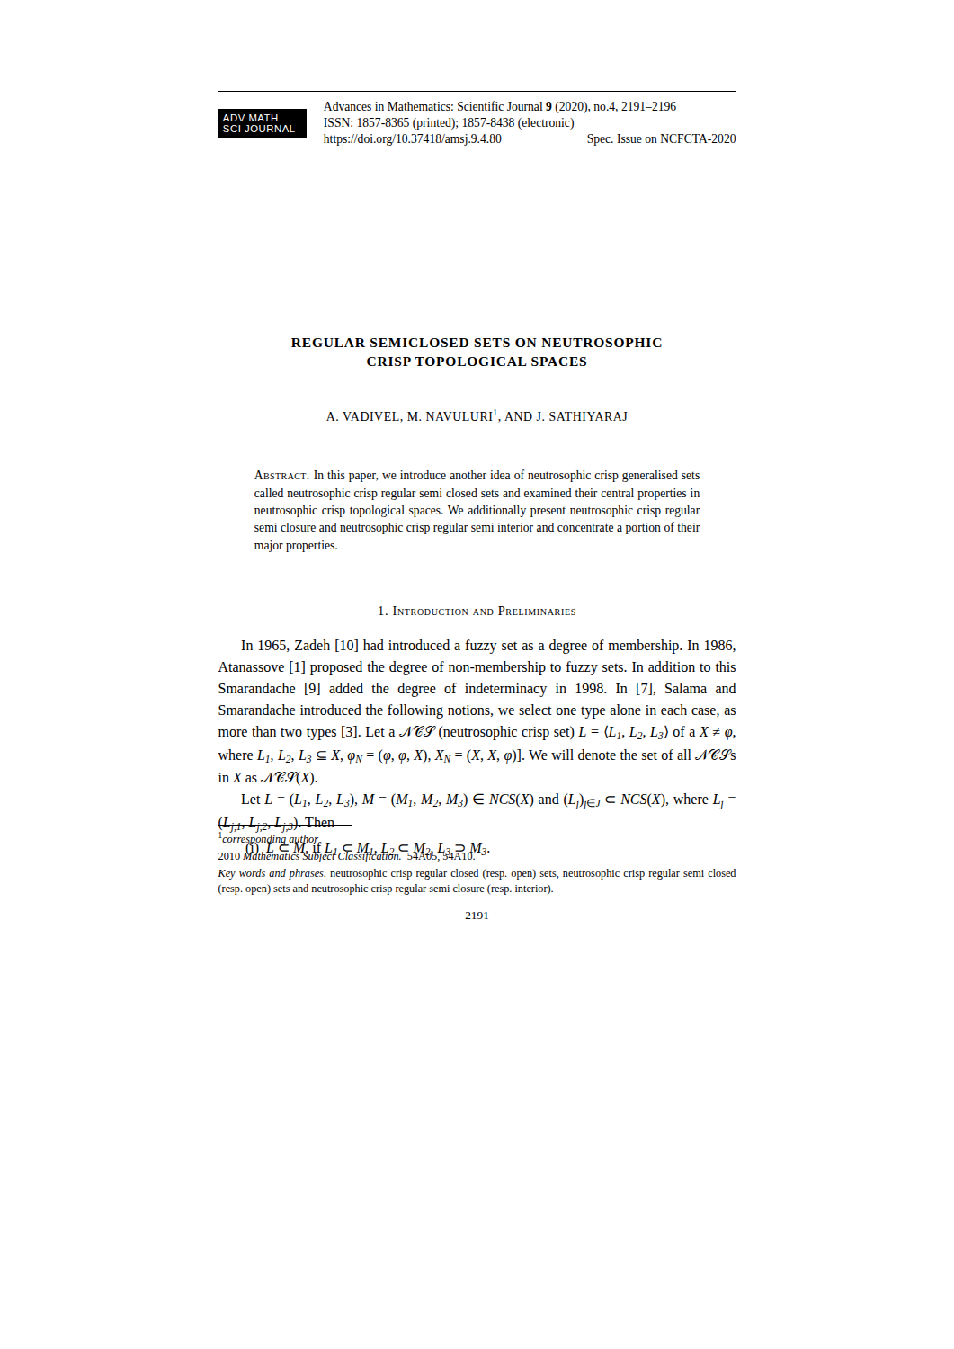ADV MATH SCI JOURNAL
Advances in Mathematics: Scientific Journal 9 (2020), no.4, 2191–2196
ISSN: 1857-8365 (printed); 1857-8438 (electronic)
https://doi.org/10.37418/amsj.9.4.80 Spec. Issue on NCFCTA-2020
Regular Semiclosed Sets on Neutrosophic
Crisp Topological Spaces
A. Vadivel, M. Navuluri1, and J. Sathiyaraj
Abstract. In this paper, we introduce another idea of neutrosophic crisp generalised sets called neutrosophic crisp regular semi closed sets and examined their central properties in neutrosophic crisp topological spaces. We additionally present neutrosophic crisp regular semi closure and neutrosophic crisp regular semi interior and concentrate a portion of their major properties.
1. Introduction and Preliminaries
In 1965, Zadeh [10] had introduced a fuzzy set as a degree of membership. In 1986, Atanassove [1] proposed the degree of non-membership to fuzzy sets. In addition to this Smarandache [9] added the degree of indeterminacy in 1998. In [7], Salama and Smarandache introduced the following notions, we select one type alone in each case, as more than two types [3]. Let a 𝒩𝒞𝒮 (neutrosophic crisp set) L = ⟨L1, L2, L3⟩ of a X ≠ φ, where L1, L2, L3 ⊆ X, φN = (φ, φ, X), XN = (X, X, φ)]. We will denote the set of all 𝒩𝒞𝒮s in X as 𝒩𝒞𝒮(X).
Let L = (L1, L2, L3), M = (M1, M2, M3) ∈ NCS(X) and (Lj)j∈J ⊂ NCS(X), where Lj = (Lj,1, Lj,2, Lj,3). Then
(i) L ⊂ M, if L1 ⊂ M1, L2 ⊂ M2, L3 ⊃ M3.
1corresponding author
2010 Mathematics Subject Classification. 54A05, 54A10.
Key words and phrases. neutrosophic crisp regular closed (resp. open) sets, neutrosophic crisp regular semi closed (resp. open) sets and neutrosophic crisp regular semi closure (resp. interior).
2191